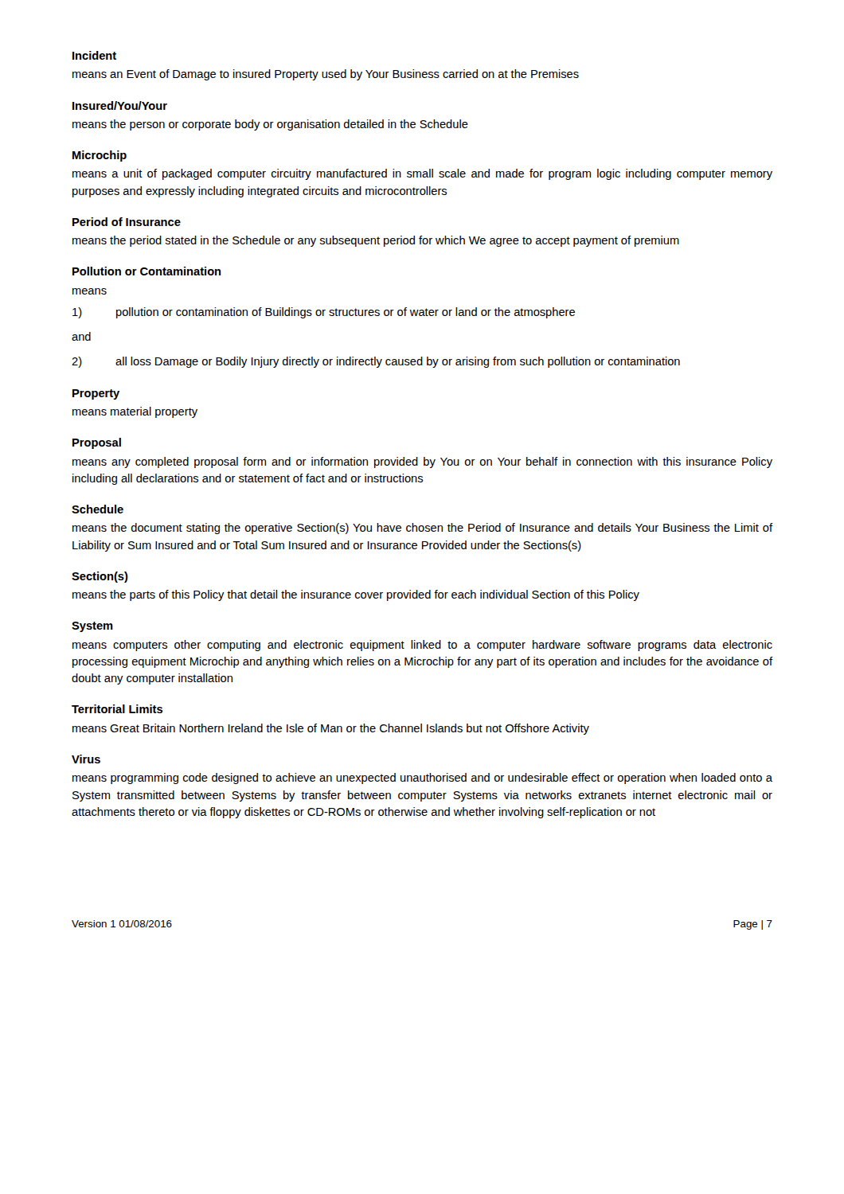Incident
means an Event of Damage to insured Property used by Your Business carried on at the Premises
Insured/You/Your
means the person or corporate body or organisation detailed in the Schedule
Microchip
means a unit of packaged computer circuitry manufactured in small scale and made for program logic including computer memory purposes and expressly including integrated circuits and microcontrollers
Period of Insurance
means the period stated in the Schedule or any subsequent period for which We agree to accept payment of premium
Pollution or Contamination
means
1)
pollution or contamination of Buildings or structures or of water or land or the atmosphere
and
2)
all loss Damage or Bodily Injury directly or indirectly caused by or arising from such pollution or contamination
Property
means material property
Proposal
means any completed proposal form and or information provided by You or on Your behalf in connection with this insurance Policy including all declarations and or statement of fact and or instructions
Schedule
means the document stating the operative Section(s) You have chosen the Period of Insurance and details Your Business the Limit of Liability or Sum Insured and or Total Sum Insured and or Insurance Provided under the Sections(s)
Section(s)
means the parts of this Policy that detail the insurance cover provided for each individual Section of this Policy
System
means computers other computing and electronic equipment linked to a computer hardware software programs data electronic processing equipment Microchip and anything which relies on a Microchip for any part of its operation and includes for the avoidance of doubt any computer installation
Territorial Limits
means Great Britain Northern Ireland the Isle of Man or the Channel Islands but not Offshore Activity
Virus
means programming code designed to achieve an unexpected unauthorised and or undesirable effect or operation when loaded onto a System transmitted between Systems by transfer between computer Systems via networks extranets internet electronic mail or attachments thereto or via floppy diskettes or CD-ROMs or otherwise and whether involving self-replication or not
Version 1 01/08/2016 Page | 7